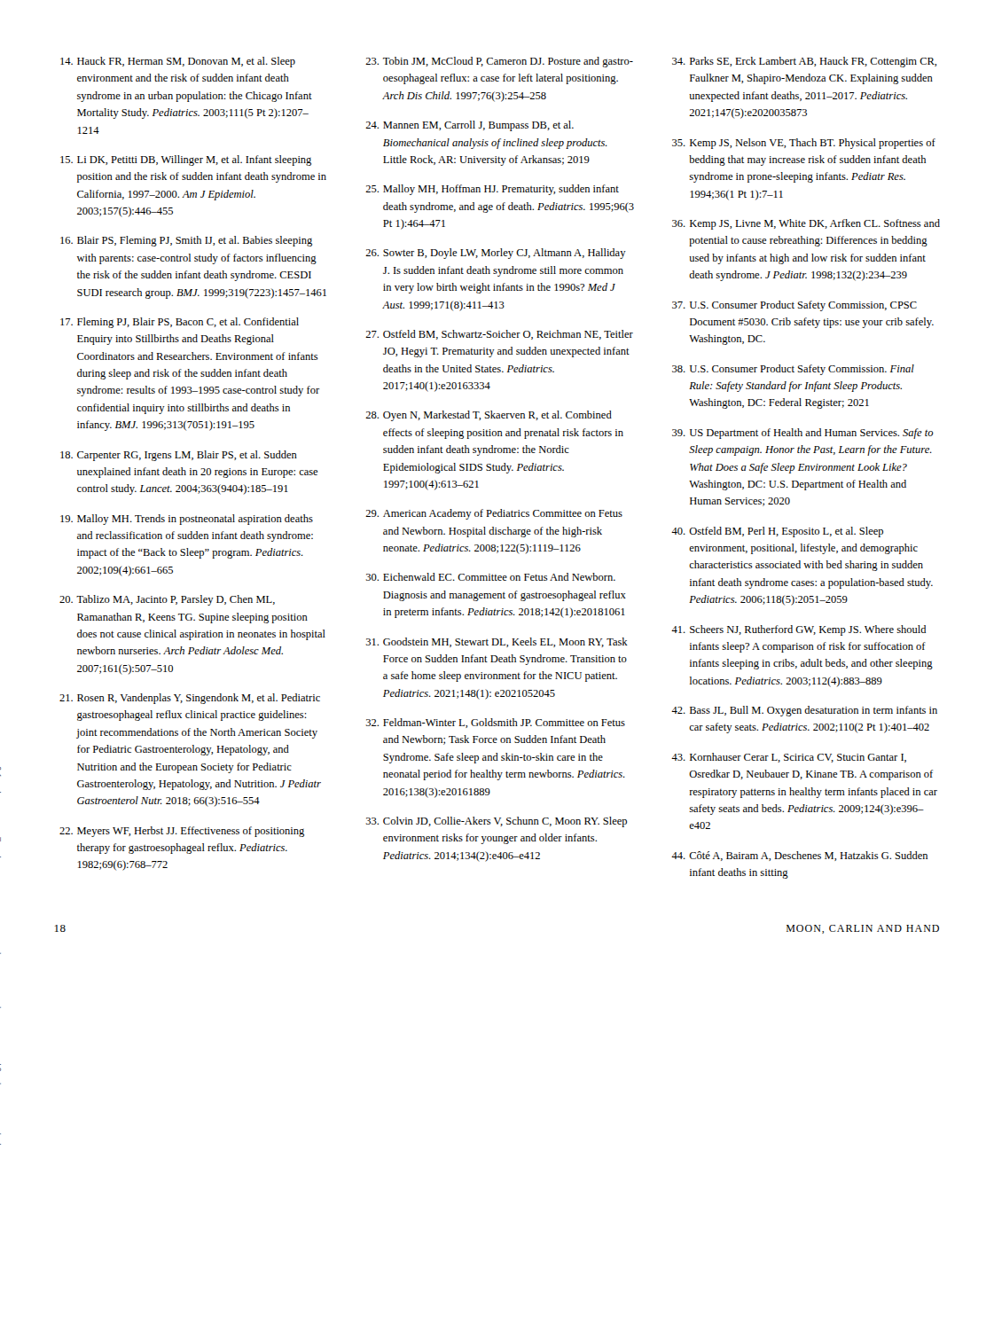14 Hauck FR, Herman SM, Donovan M, et al. Sleep environment and the risk of sudden infant death syndrome in an urban population: the Chicago Infant Mortality Study. Pediatrics. 2003;111(5 Pt 2):1207–1214
15 Li DK, Petitti DB, Willinger M, et al. Infant sleeping position and the risk of sudden infant death syndrome in California, 1997–2000. Am J Epidemiol. 2003;157(5):446–455
16 Blair PS, Fleming PJ, Smith IJ, et al. Babies sleeping with parents: case-control study of factors influencing the risk of the sudden infant death syndrome. CESDI SUDI research group. BMJ. 1999;319(7223):1457–1461
17 Fleming PJ, Blair PS, Bacon C, et al. Confidential Enquiry into Stillbirths and Deaths Regional Coordinators and Researchers. Environment of infants during sleep and risk of the sudden infant death syndrome: results of 1993–1995 case-control study for confidential inquiry into stillbirths and deaths in infancy. BMJ. 1996;313(7051):191–195
18 Carpenter RG, Irgens LM, Blair PS, et al. Sudden unexplained infant death in 20 regions in Europe: case control study. Lancet. 2004;363(9404):185–191
19 Malloy MH. Trends in postneonatal aspiration deaths and reclassification of sudden infant death syndrome: impact of the “Back to Sleep” program. Pediatrics. 2002;109(4):661–665
20 Tablizo MA, Jacinto P, Parsley D, Chen ML, Ramanathan R, Keens TG. Supine sleeping position does not cause clinical aspiration in neonates in hospital newborn nurseries. Arch Pediatr Adolesc Med. 2007;161(5):507–510
21 Rosen R, Vandenplas Y, Singendonk M, et al. Pediatric gastroesophageal reflux clinical practice guidelines: joint recommendations of the North American Society for Pediatric Gastroenterology, Hepatology, and Nutrition and the European Society for Pediatric Gastroenterology, Hepatology, and Nutrition. J Pediatr Gastroenterol Nutr. 2018; 66(3):516–554
22 Meyers WF, Herbst JJ. Effectiveness of positioning therapy for gastroesophageal reflux. Pediatrics. 1982;69(6):768–772
23 Tobin JM, McCloud P, Cameron DJ. Posture and gastro-oesophageal reflux: a case for left lateral positioning. Arch Dis Child. 1997;76(3):254–258
24 Mannen EM, Carroll J, Bumpass DB, et al. Biomechanical analysis of inclined sleep products. Little Rock, AR: University of Arkansas; 2019
25 Malloy MH, Hoffman HJ. Prematurity, sudden infant death syndrome, and age of death. Pediatrics. 1995;96(3 Pt 1):464–471
26 Sowter B, Doyle LW, Morley CJ, Altmann A, Halliday J. Is sudden infant death syndrome still more common in very low birth weight infants in the 1990s? Med J Aust. 1999;171(8):411–413
27 Ostfeld BM, Schwartz-Soicher O, Reichman NE, Teitler JO, Hegyi T. Prematurity and sudden unexpected infant deaths in the United States. Pediatrics. 2017;140(1):e20163334
28 Oyen N, Markestad T, Skaerven R, et al. Combined effects of sleeping position and prenatal risk factors in sudden infant death syndrome: the Nordic Epidemiological SIDS Study. Pediatrics. 1997;100(4):613–621
29 American Academy of Pediatrics Committee on Fetus and Newborn. Hospital discharge of the high-risk neonate. Pediatrics. 2008;122(5):1119–1126
30 Eichenwald EC. Committee on Fetus And Newborn. Diagnosis and management of gastroesophageal reflux in preterm infants. Pediatrics. 2018;142(1):e20181061
31 Goodstein MH, Stewart DL, Keels EL, Moon RY, Task Force on Sudden Infant Death Syndrome. Transition to a safe home sleep environment for the NICU patient. Pediatrics. 2021;148(1): e2021052045
32 Feldman-Winter L, Goldsmith JP. Committee on Fetus and Newborn; Task Force on Sudden Infant Death Syndrome. Safe sleep and skin-to-skin care in the neonatal period for healthy term newborns. Pediatrics. 2016;138(3):e20161889
33 Colvin JD, Collie-Akers V, Schunn C, Moon RY. Sleep environment risks for younger and older infants. Pediatrics. 2014;134(2):e406–e412
34 Parks SE, Erck Lambert AB, Hauck FR, Cottengim CR, Faulkner M, Shapiro-Mendoza CK. Explaining sudden unexpected infant deaths, 2011–2017. Pediatrics. 2021;147(5):e2020035873
35 Kemp JS, Nelson VE, Thach BT. Physical properties of bedding that may increase risk of sudden infant death syndrome in prone-sleeping infants. Pediatr Res. 1994;36(1 Pt 1):7–11
36 Kemp JS, Livne M, White DK, Arfken CL. Softness and potential to cause rebreathing: Differences in bedding used by infants at high and low risk for sudden infant death syndrome. J Pediatr. 1998;132(2):234–239
37 U.S. Consumer Product Safety Commission, CPSC Document #5030. Crib safety tips: use your crib safely. Washington, DC.
38 U.S. Consumer Product Safety Commission. Final Rule: Safety Standard for Infant Sleep Products. Washington, DC: Federal Register; 2021
39 US Department of Health and Human Services. Safe to Sleep campaign. Honor the Past, Learn for the Future. What Does a Safe Sleep Environment Look Like? Washington, DC: U.S. Department of Health and Human Services; 2020
40 Ostfeld BM, Perl H, Esposito L, et al. Sleep environment, positional, lifestyle, and demographic characteristics associated with bed sharing in sudden infant death syndrome cases: a population-based study. Pediatrics. 2006;118(5):2051–2059
41 Scheers NJ, Rutherford GW, Kemp JS. Where should infants sleep? A comparison of risk for suffocation of infants sleeping in cribs, adult beds, and other sleeping locations. Pediatrics. 2003;112(4):883–889
42 Bass JL, Bull M. Oxygen desaturation in term infants in car safety seats. Pediatrics. 2002;110(2 Pt 1):401–402
43 Kornhauser Cerar L, Scirica CV, Stucin Gantar I, Osredkar D, Neubauer D, Kinane TB. A comparison of respiratory patterns in healthy term infants placed in car safety seats and beds. Pediatrics. 2009;124(3):e396–e402
44 Côté A, Bairam A, Deschenes M, Hatzakis G. Sudden infant deaths in sitting
18
MOON, CARLIN AND HAND
Downloaded from http://publications.aap.org/pediatrics/article-pdf/doi/10.1542/peds.2022-057990/1320163/peds_2022057990.pdf by guest